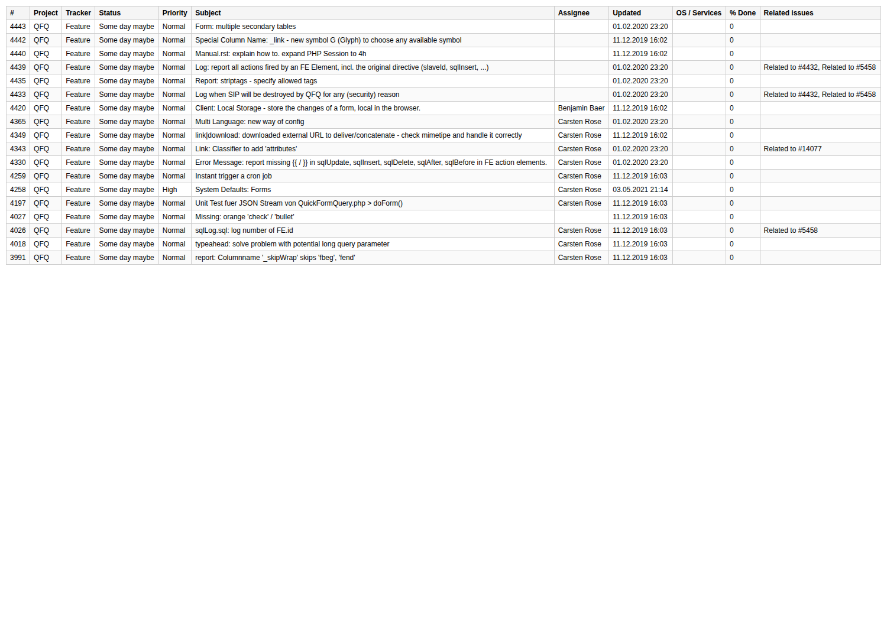| # | Project | Tracker | Status | Priority | Subject | Assignee | Updated | OS / Services | % Done | Related issues |
| --- | --- | --- | --- | --- | --- | --- | --- | --- | --- | --- |
| 4443 | QFQ | Feature | Some day maybe | Normal | Form: multiple secondary tables | | 01.02.2020 23:20 | | 0 | |
| 4442 | QFQ | Feature | Some day maybe | Normal | Special Column Name: _link - new symbol G (Glyph) to choose any available symbol | | 11.12.2019 16:02 | | 0 | |
| 4440 | QFQ | Feature | Some day maybe | Normal | Manual.rst: explain how to. expand PHP Session to 4h | | 11.12.2019 16:02 | | 0 | |
| 4439 | QFQ | Feature | Some day maybe | Normal | Log: report all actions fired by an FE Element, incl. the original directive (slaveId, sqlInsert, ...) | | 01.02.2020 23:20 | | 0 | Related to #4432, Related to #5458 |
| 4435 | QFQ | Feature | Some day maybe | Normal | Report: striptags - specify allowed tags | | 01.02.2020 23:20 | | 0 | |
| 4433 | QFQ | Feature | Some day maybe | Normal | Log when SIP will be destroyed by QFQ for any (security) reason | | 01.02.2020 23:20 | | 0 | Related to #4432, Related to #5458 |
| 4420 | QFQ | Feature | Some day maybe | Normal | Client: Local Storage - store the changes of a form, local in the browser. | Benjamin Baer | 11.12.2019 16:02 | | 0 | |
| 4365 | QFQ | Feature | Some day maybe | Normal | Multi Language: new way of config | Carsten Rose | 01.02.2020 23:20 | | 0 | |
| 4349 | QFQ | Feature | Some day maybe | Normal | link/download: downloaded external URL to deliver/concatenate - check mimetipe and handle it correctly | Carsten Rose | 11.12.2019 16:02 | | 0 | |
| 4343 | QFQ | Feature | Some day maybe | Normal | Link: Classifier to add 'attributes' | Carsten Rose | 01.02.2020 23:20 | | 0 | Related to #14077 |
| 4330 | QFQ | Feature | Some day maybe | Normal | Error Message: report missing {{ / }} in sqlUpdate, sqlInsert, sqlDelete, sqlAfter, sqlBefore in FE action elements. | Carsten Rose | 01.02.2020 23:20 | | 0 | |
| 4259 | QFQ | Feature | Some day maybe | Normal | Instant trigger a cron job | Carsten Rose | 11.12.2019 16:03 | | 0 | |
| 4258 | QFQ | Feature | Some day maybe | High | System Defaults: Forms | Carsten Rose | 03.05.2021 21:14 | | 0 | |
| 4197 | QFQ | Feature | Some day maybe | Normal | Unit Test fuer JSON Stream von QuickFormQuery.php > doForm() | Carsten Rose | 11.12.2019 16:03 | | 0 | |
| 4027 | QFQ | Feature | Some day maybe | Normal | Missing: orange 'check' / 'bullet' | | 11.12.2019 16:03 | | 0 | |
| 4026 | QFQ | Feature | Some day maybe | Normal | sqlLog.sql: log number of FE.id | Carsten Rose | 11.12.2019 16:03 | | 0 | Related to #5458 |
| 4018 | QFQ | Feature | Some day maybe | Normal | typeahead: solve problem with potential long query parameter | Carsten Rose | 11.12.2019 16:03 | | 0 | |
| 3991 | QFQ | Feature | Some day maybe | Normal | report: Columnname '_skipWrap' skips 'fbeg', 'fend' | Carsten Rose | 11.12.2019 16:03 | | 0 | |